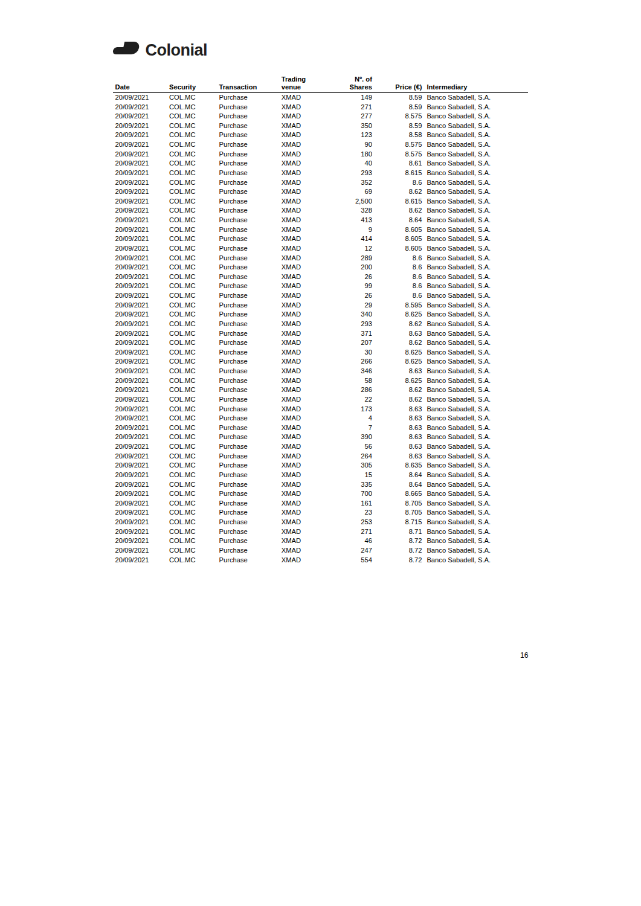Colonial
| Date | Security | Transaction | Trading venue | Nº. of Shares | Price (€) | Intermediary |
| --- | --- | --- | --- | --- | --- | --- |
| 20/09/2021 | COL.MC | Purchase | XMAD | 149 | 8.59 | Banco Sabadell, S.A. |
| 20/09/2021 | COL.MC | Purchase | XMAD | 271 | 8.59 | Banco Sabadell, S.A. |
| 20/09/2021 | COL.MC | Purchase | XMAD | 277 | 8.575 | Banco Sabadell, S.A. |
| 20/09/2021 | COL.MC | Purchase | XMAD | 350 | 8.59 | Banco Sabadell, S.A. |
| 20/09/2021 | COL.MC | Purchase | XMAD | 123 | 8.58 | Banco Sabadell, S.A. |
| 20/09/2021 | COL.MC | Purchase | XMAD | 90 | 8.575 | Banco Sabadell, S.A. |
| 20/09/2021 | COL.MC | Purchase | XMAD | 180 | 8.575 | Banco Sabadell, S.A. |
| 20/09/2021 | COL.MC | Purchase | XMAD | 40 | 8.61 | Banco Sabadell, S.A. |
| 20/09/2021 | COL.MC | Purchase | XMAD | 293 | 8.615 | Banco Sabadell, S.A. |
| 20/09/2021 | COL.MC | Purchase | XMAD | 352 | 8.6 | Banco Sabadell, S.A. |
| 20/09/2021 | COL.MC | Purchase | XMAD | 69 | 8.62 | Banco Sabadell, S.A. |
| 20/09/2021 | COL.MC | Purchase | XMAD | 2,500 | 8.615 | Banco Sabadell, S.A. |
| 20/09/2021 | COL.MC | Purchase | XMAD | 328 | 8.62 | Banco Sabadell, S.A. |
| 20/09/2021 | COL.MC | Purchase | XMAD | 413 | 8.64 | Banco Sabadell, S.A. |
| 20/09/2021 | COL.MC | Purchase | XMAD | 9 | 8.605 | Banco Sabadell, S.A. |
| 20/09/2021 | COL.MC | Purchase | XMAD | 414 | 8.605 | Banco Sabadell, S.A. |
| 20/09/2021 | COL.MC | Purchase | XMAD | 12 | 8.605 | Banco Sabadell, S.A. |
| 20/09/2021 | COL.MC | Purchase | XMAD | 289 | 8.6 | Banco Sabadell, S.A. |
| 20/09/2021 | COL.MC | Purchase | XMAD | 200 | 8.6 | Banco Sabadell, S.A. |
| 20/09/2021 | COL.MC | Purchase | XMAD | 26 | 8.6 | Banco Sabadell, S.A. |
| 20/09/2021 | COL.MC | Purchase | XMAD | 99 | 8.6 | Banco Sabadell, S.A. |
| 20/09/2021 | COL.MC | Purchase | XMAD | 26 | 8.6 | Banco Sabadell, S.A. |
| 20/09/2021 | COL.MC | Purchase | XMAD | 29 | 8.595 | Banco Sabadell, S.A. |
| 20/09/2021 | COL.MC | Purchase | XMAD | 340 | 8.625 | Banco Sabadell, S.A. |
| 20/09/2021 | COL.MC | Purchase | XMAD | 293 | 8.62 | Banco Sabadell, S.A. |
| 20/09/2021 | COL.MC | Purchase | XMAD | 371 | 8.63 | Banco Sabadell, S.A. |
| 20/09/2021 | COL.MC | Purchase | XMAD | 207 | 8.62 | Banco Sabadell, S.A. |
| 20/09/2021 | COL.MC | Purchase | XMAD | 30 | 8.625 | Banco Sabadell, S.A. |
| 20/09/2021 | COL.MC | Purchase | XMAD | 266 | 8.625 | Banco Sabadell, S.A. |
| 20/09/2021 | COL.MC | Purchase | XMAD | 346 | 8.63 | Banco Sabadell, S.A. |
| 20/09/2021 | COL.MC | Purchase | XMAD | 58 | 8.625 | Banco Sabadell, S.A. |
| 20/09/2021 | COL.MC | Purchase | XMAD | 286 | 8.62 | Banco Sabadell, S.A. |
| 20/09/2021 | COL.MC | Purchase | XMAD | 22 | 8.62 | Banco Sabadell, S.A. |
| 20/09/2021 | COL.MC | Purchase | XMAD | 173 | 8.63 | Banco Sabadell, S.A. |
| 20/09/2021 | COL.MC | Purchase | XMAD | 4 | 8.63 | Banco Sabadell, S.A. |
| 20/09/2021 | COL.MC | Purchase | XMAD | 7 | 8.63 | Banco Sabadell, S.A. |
| 20/09/2021 | COL.MC | Purchase | XMAD | 390 | 8.63 | Banco Sabadell, S.A. |
| 20/09/2021 | COL.MC | Purchase | XMAD | 56 | 8.63 | Banco Sabadell, S.A. |
| 20/09/2021 | COL.MC | Purchase | XMAD | 264 | 8.63 | Banco Sabadell, S.A. |
| 20/09/2021 | COL.MC | Purchase | XMAD | 305 | 8.635 | Banco Sabadell, S.A. |
| 20/09/2021 | COL.MC | Purchase | XMAD | 15 | 8.64 | Banco Sabadell, S.A. |
| 20/09/2021 | COL.MC | Purchase | XMAD | 335 | 8.64 | Banco Sabadell, S.A. |
| 20/09/2021 | COL.MC | Purchase | XMAD | 700 | 8.665 | Banco Sabadell, S.A. |
| 20/09/2021 | COL.MC | Purchase | XMAD | 161 | 8.705 | Banco Sabadell, S.A. |
| 20/09/2021 | COL.MC | Purchase | XMAD | 23 | 8.705 | Banco Sabadell, S.A. |
| 20/09/2021 | COL.MC | Purchase | XMAD | 253 | 8.715 | Banco Sabadell, S.A. |
| 20/09/2021 | COL.MC | Purchase | XMAD | 271 | 8.71 | Banco Sabadell, S.A. |
| 20/09/2021 | COL.MC | Purchase | XMAD | 46 | 8.72 | Banco Sabadell, S.A. |
| 20/09/2021 | COL.MC | Purchase | XMAD | 247 | 8.72 | Banco Sabadell, S.A. |
| 20/09/2021 | COL.MC | Purchase | XMAD | 554 | 8.72 | Banco Sabadell, S.A. |
16